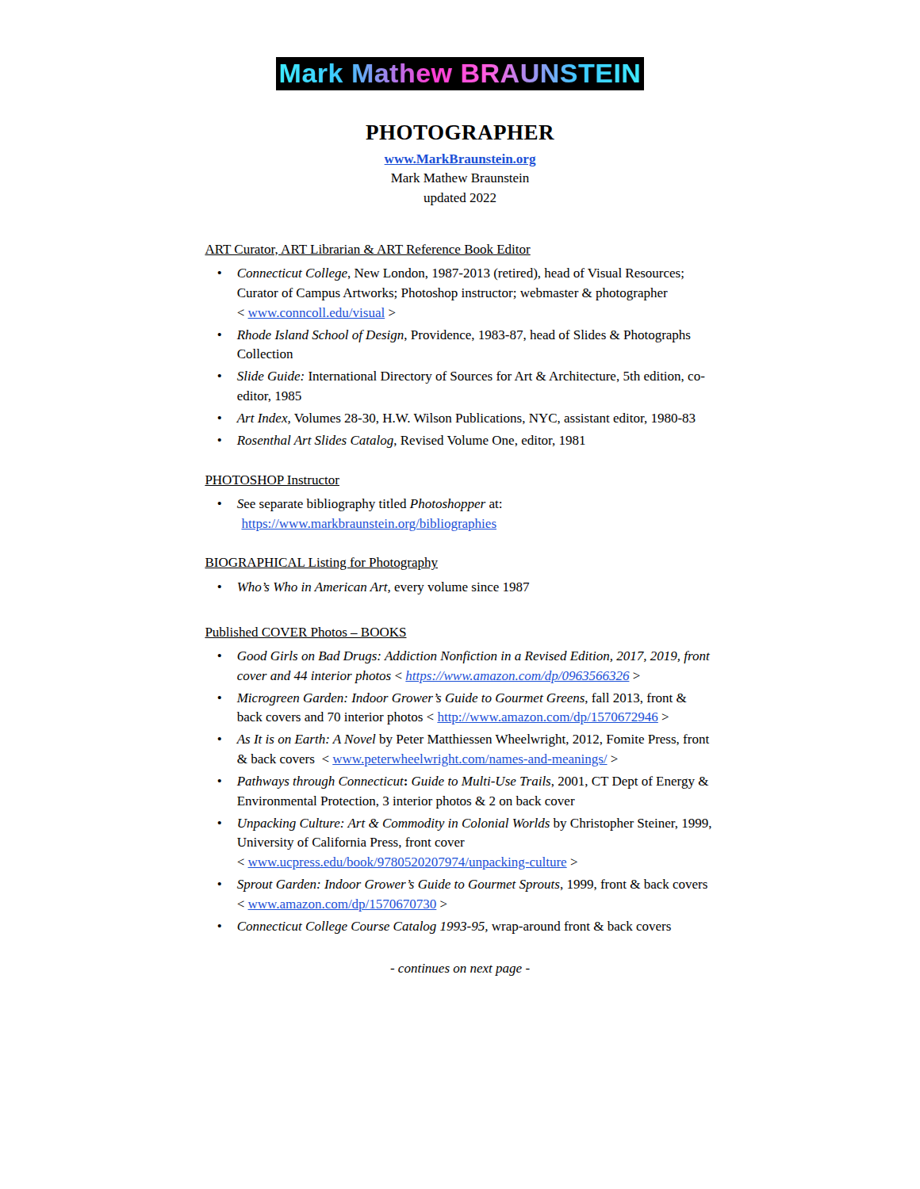Mark Mathew BRAUNSTEIN
PHOTOGRAPHER
www.MarkBraunstein.org
Mark Mathew Braunstein
updated 2022
ART Curator, ART Librarian & ART Reference Book Editor
Connecticut College, New London, 1987-2013 (retired), head of Visual Resources; Curator of Campus Artworks; Photoshop instructor; webmaster & photographer
< www.conncoll.edu/visual >
Rhode Island School of Design, Providence, 1983-87, head of Slides & Photographs Collection
Slide Guide: International Directory of Sources for Art & Architecture, 5th edition, co-editor, 1985
Art Index, Volumes 28-30, H.W. Wilson Publications, NYC, assistant editor, 1980-83
Rosenthal Art Slides Catalog, Revised Volume One, editor, 1981
PHOTOSHOP Instructor
See separate bibliography titled Photoshopper at:
https://www.markbraunstein.org/bibliographies
BIOGRAPHICAL Listing for Photography
Who’s Who in American Art, every volume since 1987
Published COVER Photos – BOOKS
Good Girls on Bad Drugs: Addiction Nonfiction in a Revised Edition, 2017, 2019, front cover and 44 interior photos < https://www.amazon.com/dp/0963566326 >
Microgreen Garden: Indoor Grower’s Guide to Gourmet Greens, fall 2013, front & back covers and 70 interior photos < http://www.amazon.com/dp/1570672946 >
As It is on Earth: A Novel by Peter Matthiessen Wheelwright, 2012, Fomite Press, front & back covers < www.peterwheelwright.com/names-and-meanings/ >
Pathways through Connecticut: Guide to Multi-Use Trails, 2001, CT Dept of Energy & Environmental Protection, 3 interior photos & 2 on back cover
Unpacking Culture: Art & Commodity in Colonial Worlds by Christopher Steiner, 1999, University of California Press, front cover
< www.ucpress.edu/book/9780520207974/unpacking-culture >
Sprout Garden: Indoor Grower’s Guide to Gourmet Sprouts, 1999, front & back covers < www.amazon.com/dp/1570670730 >
Connecticut College Course Catalog 1993-95, wrap-around front & back covers
- continues on next page -